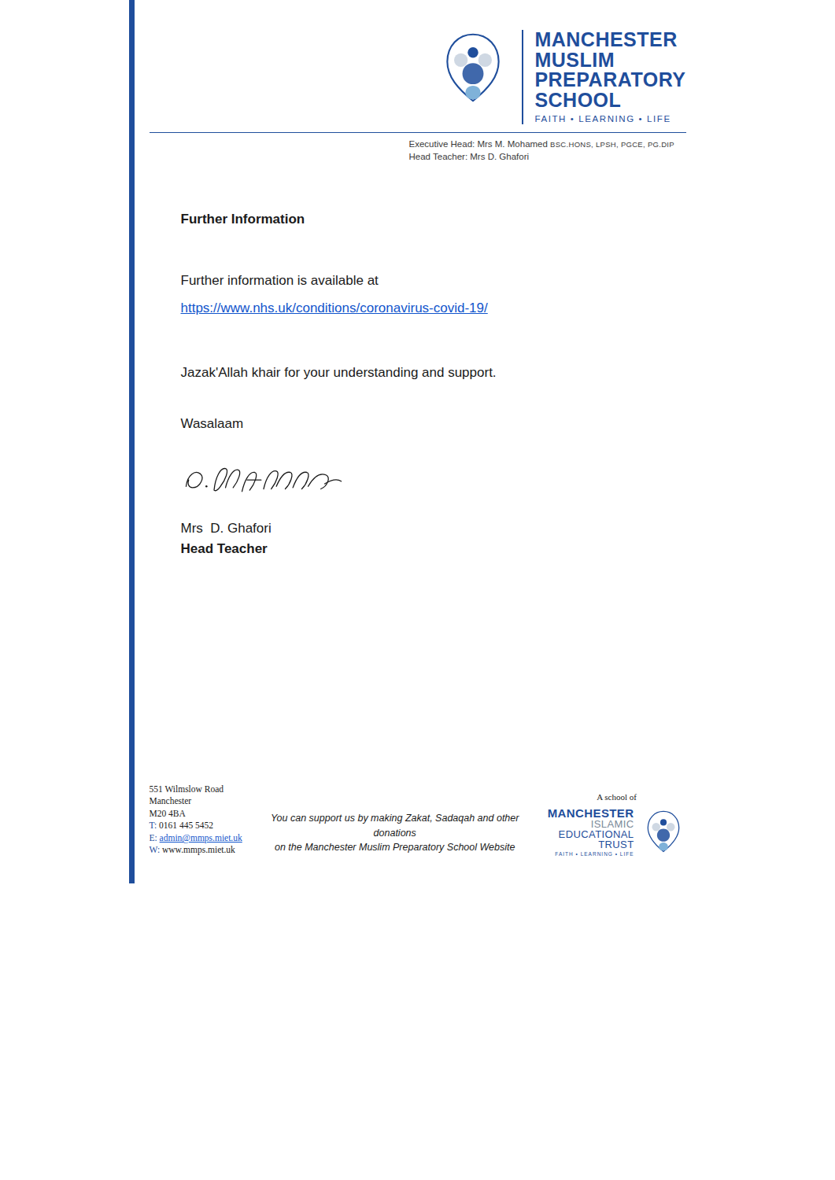Manchester
Muslim
Preparatory
School
Faith • Learning • Life
Executive Head: Mrs M. Mohamed BSC.HONS, LPSH, PGCE, PG.DIP
Head Teacher: Mrs D. Ghafori
Further Information
Further information is available at
https://www.nhs.uk/conditions/coronavirus-covid-19/
Jazak'Allah khair for your understanding and support.
Wasalaam
Mrs D. Ghafori
Head Teacher
551 Wilmslow Road
Manchester
M20 4BA
T: 0161 445 5452
E: admin@mmps.miet.uk
W: www.mmps.miet.uk
You can support us by making Zakat, Sadaqah and other donations
on the Manchester Muslim Preparatory School Website
A school of
MANCHESTER
ISLAMIC
EDUCATIONAL
TRUST
FAITH • LEARNING • LIFE